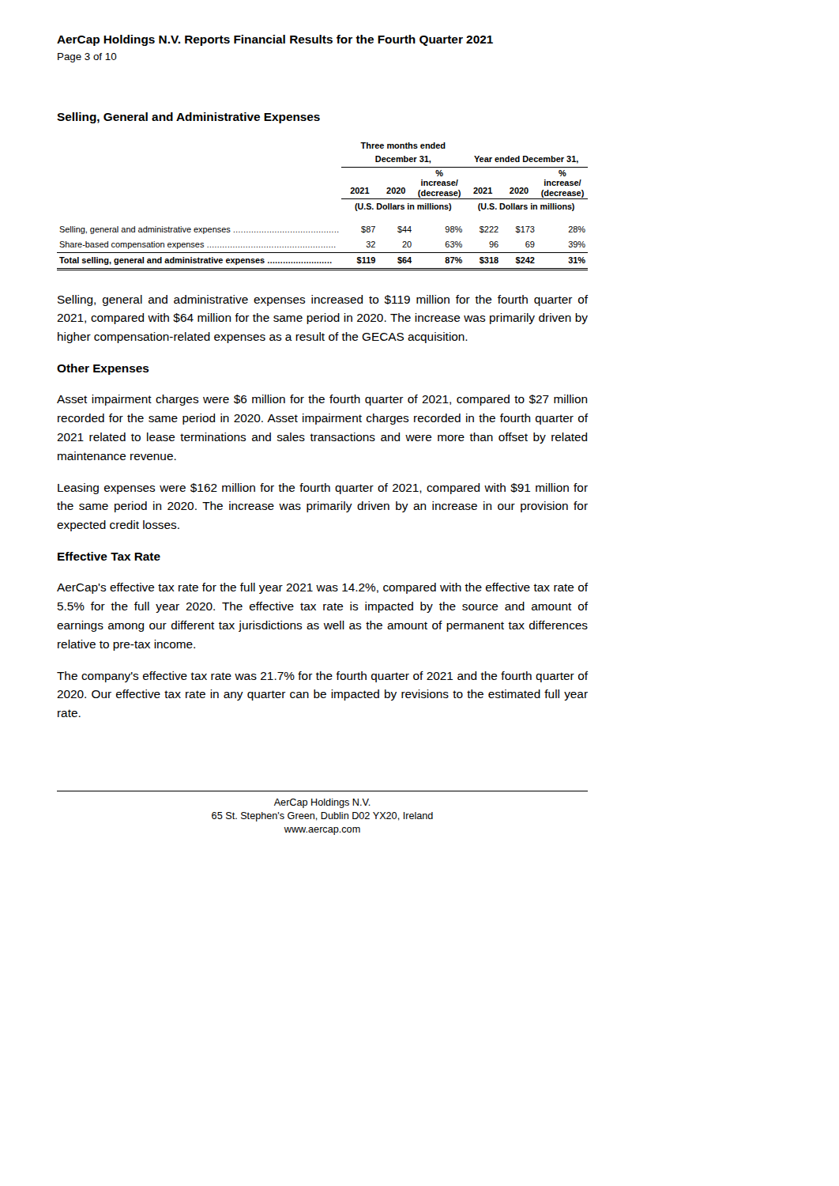AerCap Holdings N.V. Reports Financial Results for the Fourth Quarter 2021
Page 3 of 10
Selling, General and Administrative Expenses
| | Three months ended December 31, | Year ended December 31, |
| --- | --- | --- |
| | 2021 | 2020 | % increase/ (decrease) | 2021 | 2020 | % increase/ (decrease) |
| | (U.S. Dollars in millions) | (U.S. Dollars in millions) |
| Selling, general and administrative expenses ......................................... | $87 | $44 | 98% | $222 | $173 | 28% |
| Share-based compensation expenses .................................................. | 32 | 20 | 63% | 96 | 69 | 39% |
| Total selling, general and administrative expenses ......................... | $119 | $64 | 87% | $318 | $242 | 31% |
Selling, general and administrative expenses increased to $119 million for the fourth quarter of 2021, compared with $64 million for the same period in 2020. The increase was primarily driven by higher compensation-related expenses as a result of the GECAS acquisition.
Other Expenses
Asset impairment charges were $6 million for the fourth quarter of 2021, compared to $27 million recorded for the same period in 2020. Asset impairment charges recorded in the fourth quarter of 2021 related to lease terminations and sales transactions and were more than offset by related maintenance revenue.
Leasing expenses were $162 million for the fourth quarter of 2021, compared with $91 million for the same period in 2020. The increase was primarily driven by an increase in our provision for expected credit losses.
Effective Tax Rate
AerCap's effective tax rate for the full year 2021 was 14.2%, compared with the effective tax rate of 5.5% for the full year 2020. The effective tax rate is impacted by the source and amount of earnings among our different tax jurisdictions as well as the amount of permanent tax differences relative to pre-tax income.
The company's effective tax rate was 21.7% for the fourth quarter of 2021 and the fourth quarter of 2020. Our effective tax rate in any quarter can be impacted by revisions to the estimated full year rate.
AerCap Holdings N.V.
65 St. Stephen's Green, Dublin D02 YX20, Ireland
www.aercap.com